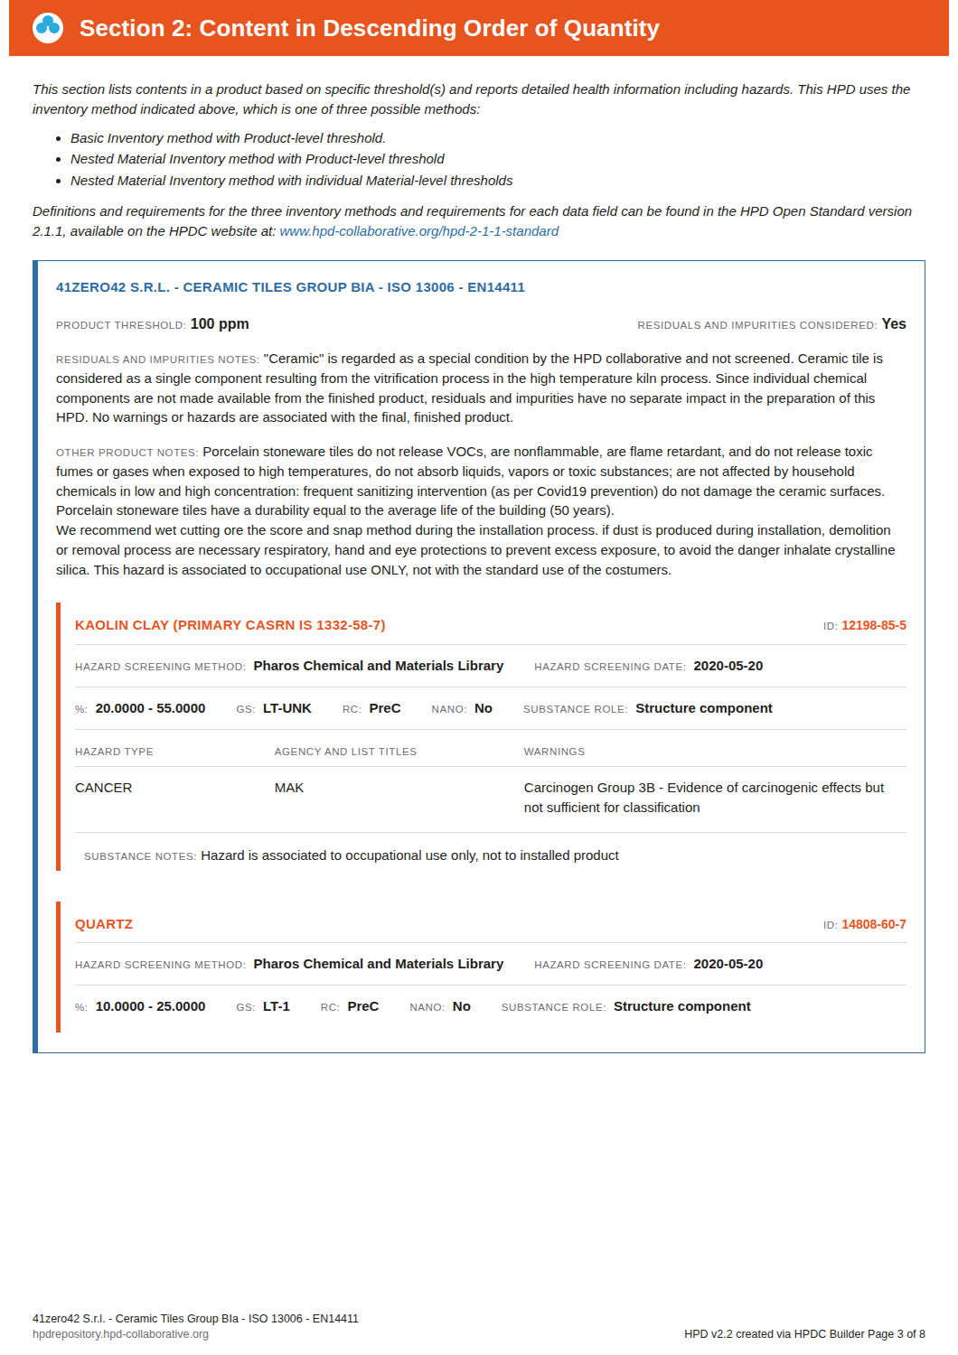Section 2: Content in Descending Order of Quantity
This section lists contents in a product based on specific threshold(s) and reports detailed health information including hazards. This HPD uses the inventory method indicated above, which is one of three possible methods:
Basic Inventory method with Product-level threshold.
Nested Material Inventory method with Product-level threshold
Nested Material Inventory method with individual Material-level thresholds
Definitions and requirements for the three inventory methods and requirements for each data field can be found in the HPD Open Standard version 2.1.1, available on the HPDC website at: www.hpd-collaborative.org/hpd-2-1-1-standard
41ZERO42 S.R.L. - CERAMIC TILES GROUP BIA - ISO 13006 - EN14411
PRODUCT THRESHOLD: 100 ppm
RESIDUALS AND IMPURITIES CONSIDERED: Yes
RESIDUALS AND IMPURITIES NOTES: "Ceramic" is regarded as a special condition by the HPD collaborative and not screened. Ceramic tile is considered as a single component resulting from the vitrification process in the high temperature kiln process. Since individual chemical components are not made available from the finished product, residuals and impurities have no separate impact in the preparation of this HPD. No warnings or hazards are associated with the final, finished product.
OTHER PRODUCT NOTES: Porcelain stoneware tiles do not release VOCs, are nonflammable, are flame retardant, and do not release toxic fumes or gases when exposed to high temperatures, do not absorb liquids, vapors or toxic substances; are not affected by household chemicals in low and high concentration: frequent sanitizing intervention (as per Covid19 prevention) do not damage the ceramic surfaces. Porcelain stoneware tiles have a durability equal to the average life of the building (50 years).
We recommend wet cutting ore the score and snap method during the installation process. if dust is produced during installation, demolition or removal process are necessary respiratory, hand and eye protections to prevent excess exposure, to avoid the danger inhalate crystalline silica. This hazard is associated to occupational use ONLY, not with the standard use of the costumers.
KAOLIN CLAY (PRIMARY CASRN IS 1332-58-7)
ID: 12198-85-5
HAZARD SCREENING METHOD: Pharos Chemical and Materials Library
HAZARD SCREENING DATE: 2020-05-20
%: 20.0000 - 55.0000
GS: LT-UNK
RC: PreC
NANO: No
SUBSTANCE ROLE: Structure component
| HAZARD TYPE | AGENCY AND LIST TITLES | WARNINGS |
| --- | --- | --- |
| CANCER | MAK | Carcinogen Group 3B - Evidence of carcinogenic effects but not sufficient for classification |
SUBSTANCE NOTES: Hazard is associated to occupational use only, not to installed product
QUARTZ
ID: 14808-60-7
HAZARD SCREENING METHOD: Pharos Chemical and Materials Library
HAZARD SCREENING DATE: 2020-05-20
%: 10.0000 - 25.0000
GS: LT-1
RC: PreC
NANO: No
SUBSTANCE ROLE: Structure component
41zero42 S.r.l. - Ceramic Tiles Group BIa - ISO 13006 - EN14411
hpdrepository.hpd-collaborative.org
HPD v2.2 created via HPDC Builder Page 3 of 8